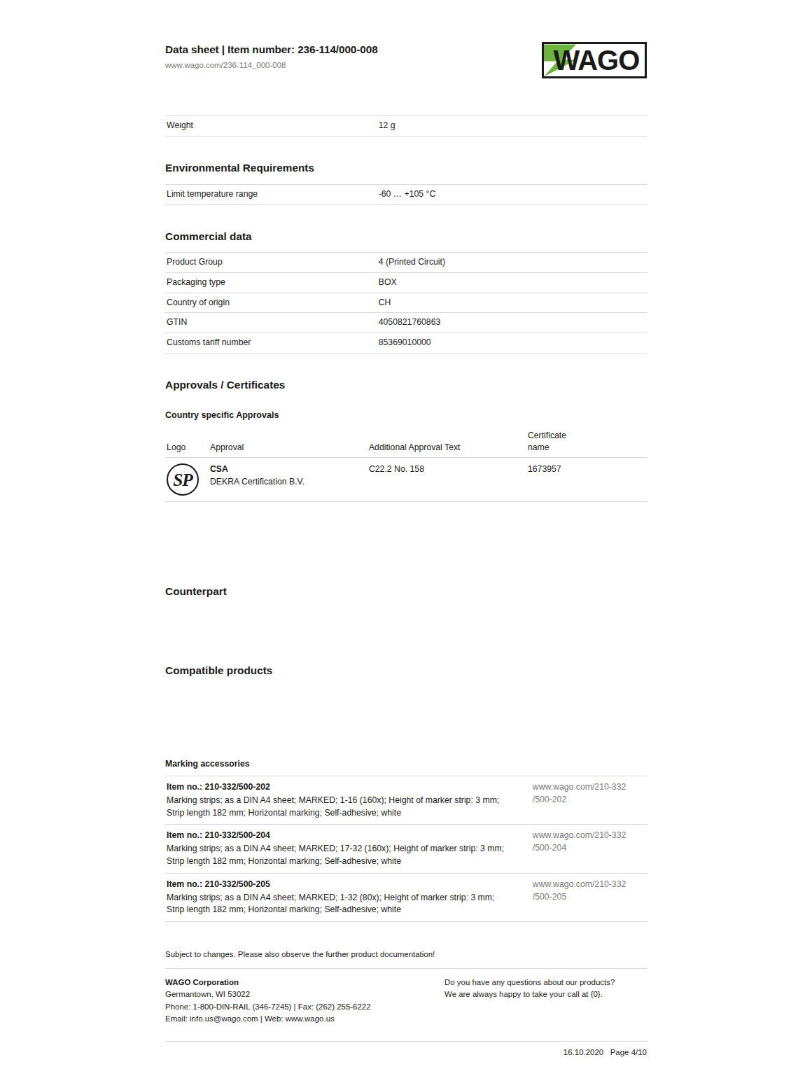Data sheet | Item number: 236-114/000-008
www.wago.com/236-114_000-008
WAGO
| Weight | 12 g |
Environmental Requirements
| Limit temperature range | -60 … +105 °C |
Commercial data
| Product Group | 4 (Printed Circuit) |
| Packaging type | BOX |
| Country of origin | CH |
| GTIN | 4050821760863 |
| Customs tariff number | 85369010000 |
Approvals / Certificates
Country specific Approvals
| Logo | Approval | Additional Approval Text | Certificate name |
| --- | --- | --- | --- |
| SP | CSA DEKRA Certification B.V. | C22.2 No. 158 | 1673957 |
Counterpart
Compatible products
Marking accessories
| Item no.: 210-332/500-202 Marking strips; as a DIN A4 sheet; MARKED; 1-16 (160x); Height of marker strip: 3 mm; Strip length 182 mm; Horizontal marking; Self-adhesive; white | www.wago.com/210-332 /500-202 |
| Item no.: 210-332/500-204 Marking strips; as a DIN A4 sheet; MARKED; 17-32 (160x); Height of marker strip: 3 mm; Strip length 182 mm; Horizontal marking; Self-adhesive; white | www.wago.com/210-332 /500-204 |
| Item no.: 210-332/500-205 Marking strips; as a DIN A4 sheet; MARKED; 1-32 (80x); Height of marker strip: 3 mm; Strip length 182 mm; Horizontal marking; Self-adhesive; white | www.wago.com/210-332 /500-205 |
Subject to changes. Please also observe the further product documentation!
WAGO Corporation
Germantown, WI 53022
Phone: 1-800-DIN-RAIL (346-7245) | Fax: (262) 255-6222
Email: info.us@wago.com | Web: www.wago.us
Do you have any questions about our products?
We are always happy to take your call at {0}.
16.10.2020 Page 4/10